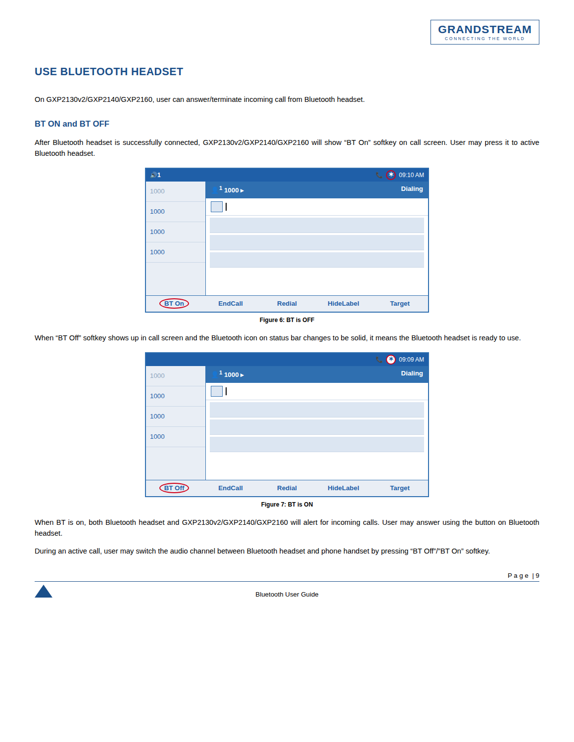GRANDSTREAM
CONNECTING THE WORLD
USE BLUETOOTH HEADSET
On GXP2130v2/GXP2140/GXP2160, user can answer/terminate incoming call from Bluetooth headset.
BT ON and BT OFF
After Bluetooth headset is successfully connected, GXP2130v2/GXP2140/GXP2160 will show “BT On” softkey on call screen. User may press it to active Bluetooth headset.
🔊1
📞 ✶ 09:10 AM
1000
1000
1000
1000
👤1 1000 ▸ Dialing
BT On
EndCall
Redial
HideLabel
Target
Figure 6: BT is OFF
When “BT Off” softkey shows up in call screen and the Bluetooth icon on status bar changes to be solid, it means the Bluetooth headset is ready to use.
📞 ✶ 09:09 AM
1000
1000
1000
1000
👤1 1000 ▸ Dialing
BT Off
EndCall
Redial
HideLabel
Target
Figure 7: BT is ON
When BT is on, both Bluetooth headset and GXP2130v2/GXP2140/GXP2160 will alert for incoming calls. User may answer using the button on Bluetooth headset.
During an active call, user may switch the audio channel between Bluetooth headset and phone handset by pressing “BT Off”/”BT On” softkey.
P a g e | 9
Bluetooth User Guide